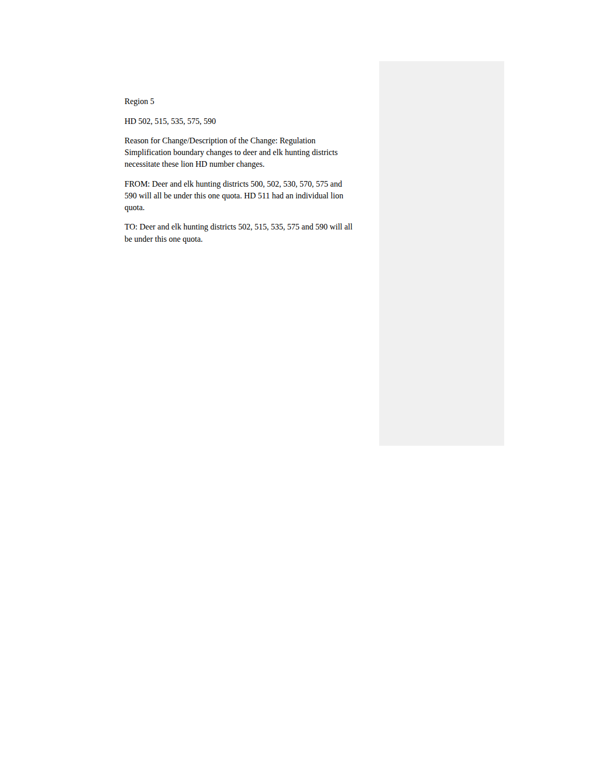Region 5
HD 502, 515, 535, 575, 590
Reason for Change/Description of the Change: Regulation Simplification boundary changes to deer and elk hunting districts necessitate these lion HD number changes.
FROM: Deer and elk hunting districts 500, 502, 530, 570, 575 and 590 will all be under this one quota. HD 511 had an individual lion quota.
TO: Deer and elk hunting districts 502, 515, 535, 575 and 590 will all be under this one quota.